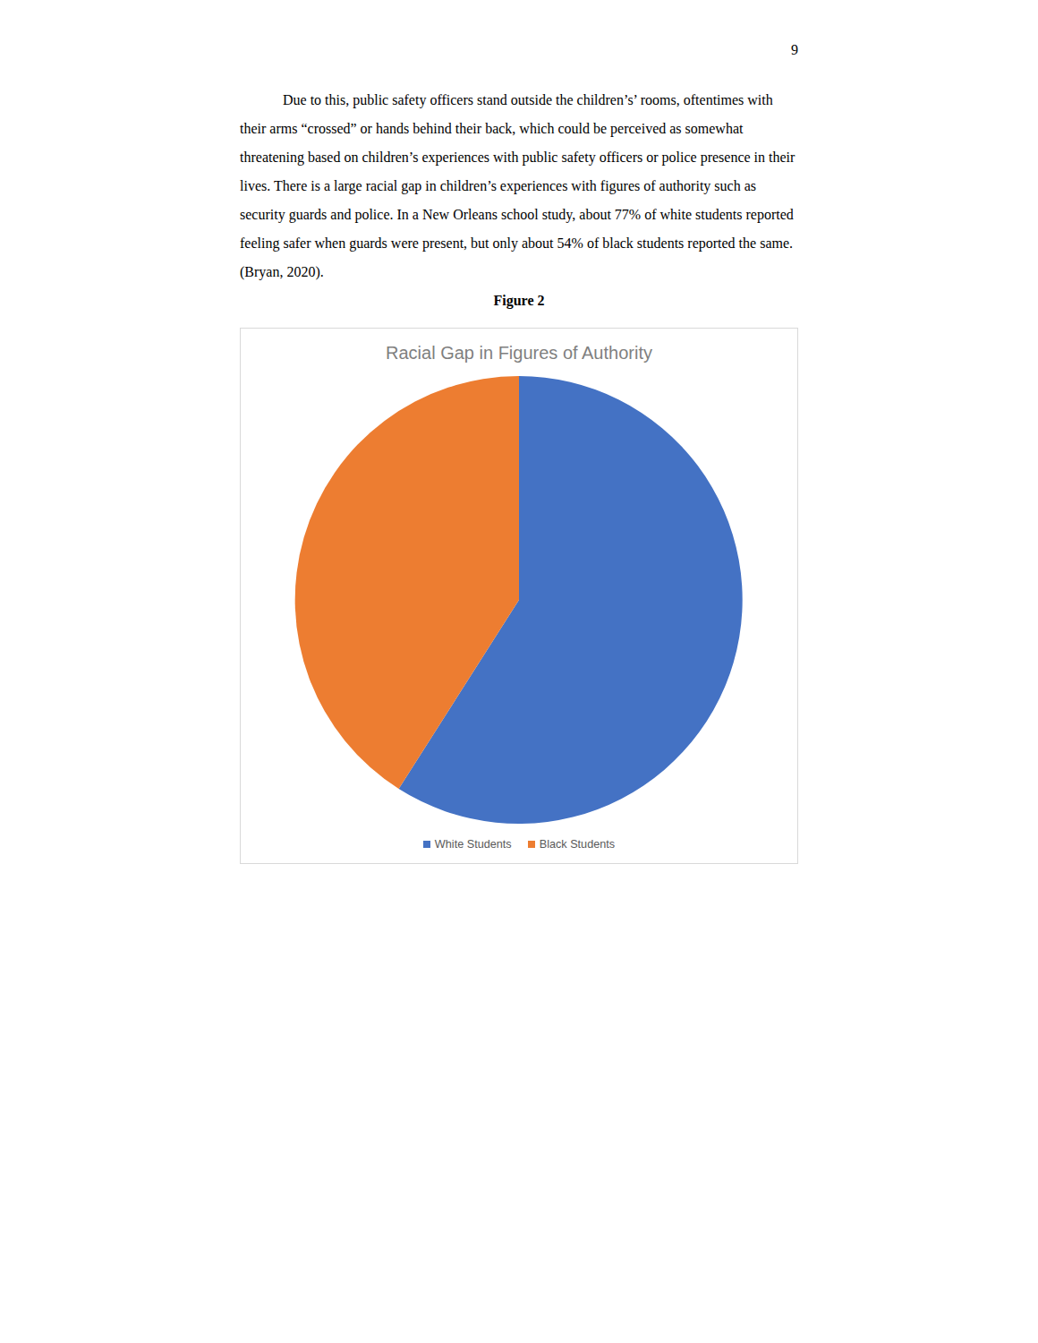9
Due to this, public safety officers stand outside the children’s’ rooms, oftentimes with their arms “crossed” or hands behind their back, which could be perceived as somewhat threatening based on children’s experiences with public safety officers or police presence in their lives. There is a large racial gap in children’s experiences with figures of authority such as security guards and police. In a New Orleans school study, about 77% of white students reported feeling safer when guards were present, but only about 54% of black students reported the same. (Bryan, 2020).
Figure 2
Racial Gap in Figures of Authority
White Students Black Students